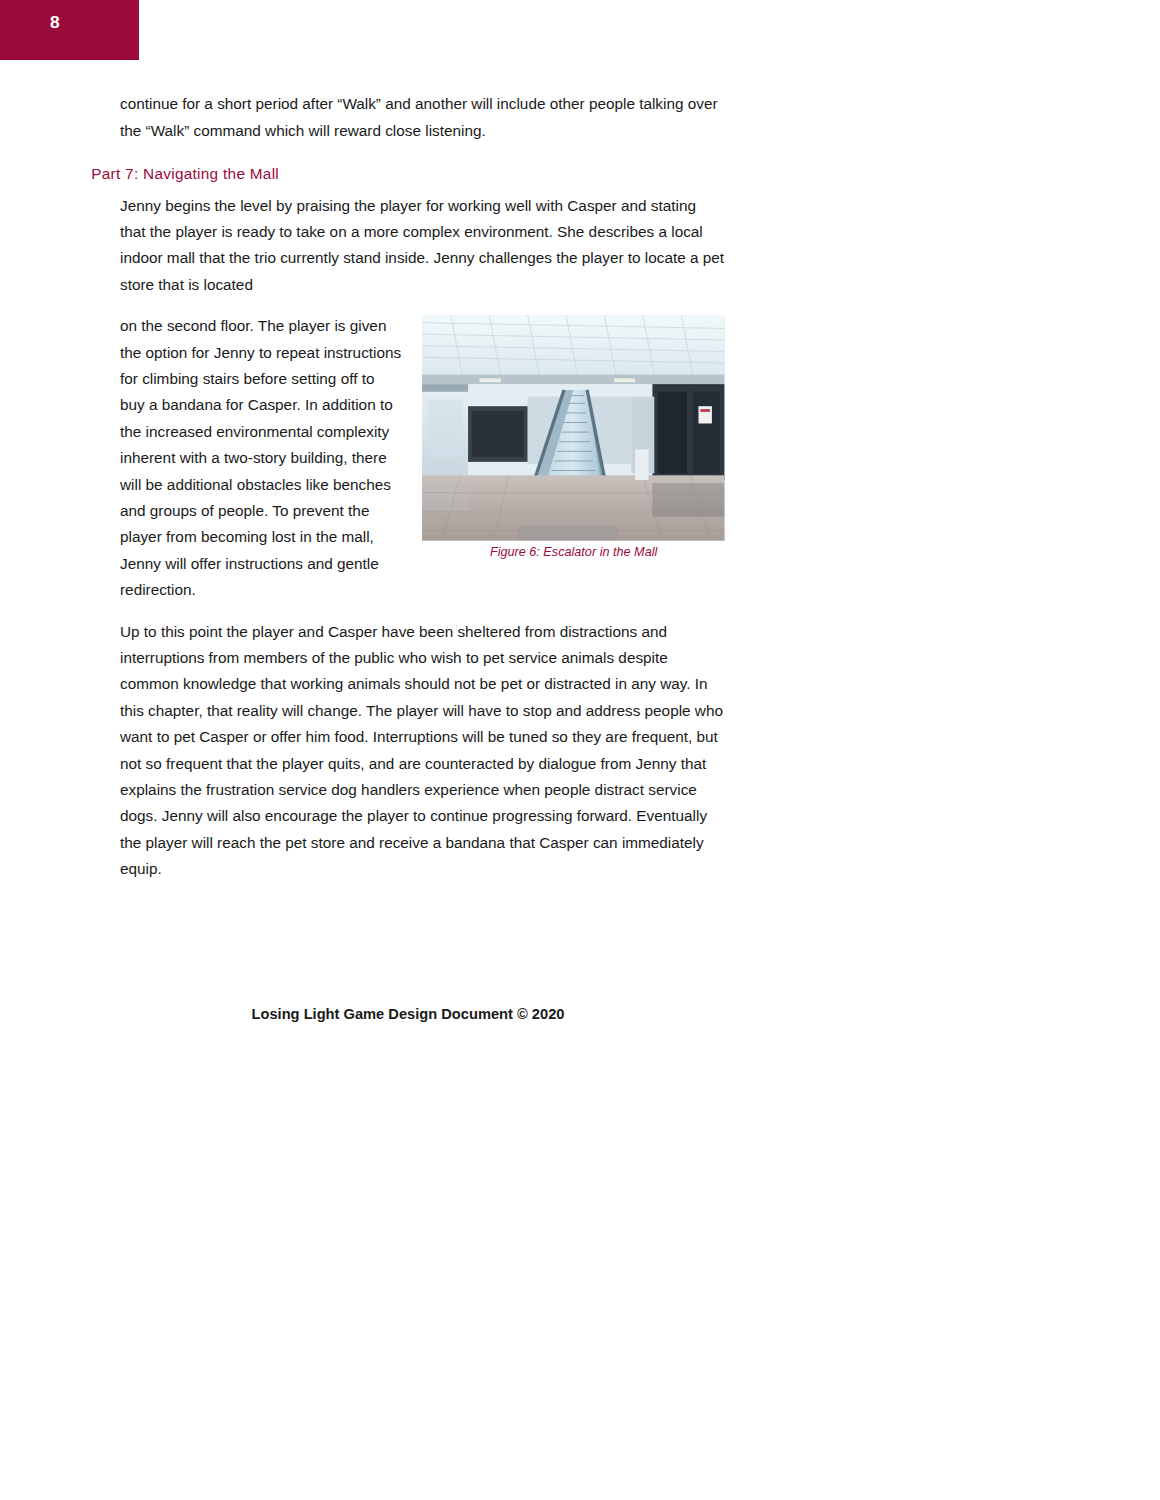8
continue for a short period after “Walk” and another will include other people talking over the “Walk” command which will reward close listening.
Part 7: Navigating the Mall
Jenny begins the level by praising the player for working well with Casper and stating that the player is ready to take on a more complex environment. She describes a local indoor mall that the trio currently stand inside. Jenny challenges the player to locate a pet store that is located
Figure 6: Escalator in the Mall
on the second floor. The player is given the option for Jenny to repeat instructions for climbing stairs before setting off to buy a bandana for Casper. In addition to the increased environmental complexity inherent with a two-story building, there will be additional obstacles like benches and groups of people. To prevent the player from becoming lost in the mall, Jenny will offer instructions and gentle redirection.
Up to this point the player and Casper have been sheltered from distractions and interruptions from members of the public who wish to pet service animals despite common knowledge that working animals should not be pet or distracted in any way. In this chapter, that reality will change. The player will have to stop and address people who want to pet Casper or offer him food. Interruptions will be tuned so they are frequent, but not so frequent that the player quits, and are counteracted by dialogue from Jenny that explains the frustration service dog handlers experience when people distract service dogs. Jenny will also encourage the player to continue progressing forward. Eventually the player will reach the pet store and receive a bandana that Casper can immediately equip.
Losing Light Game Design Document © 2020